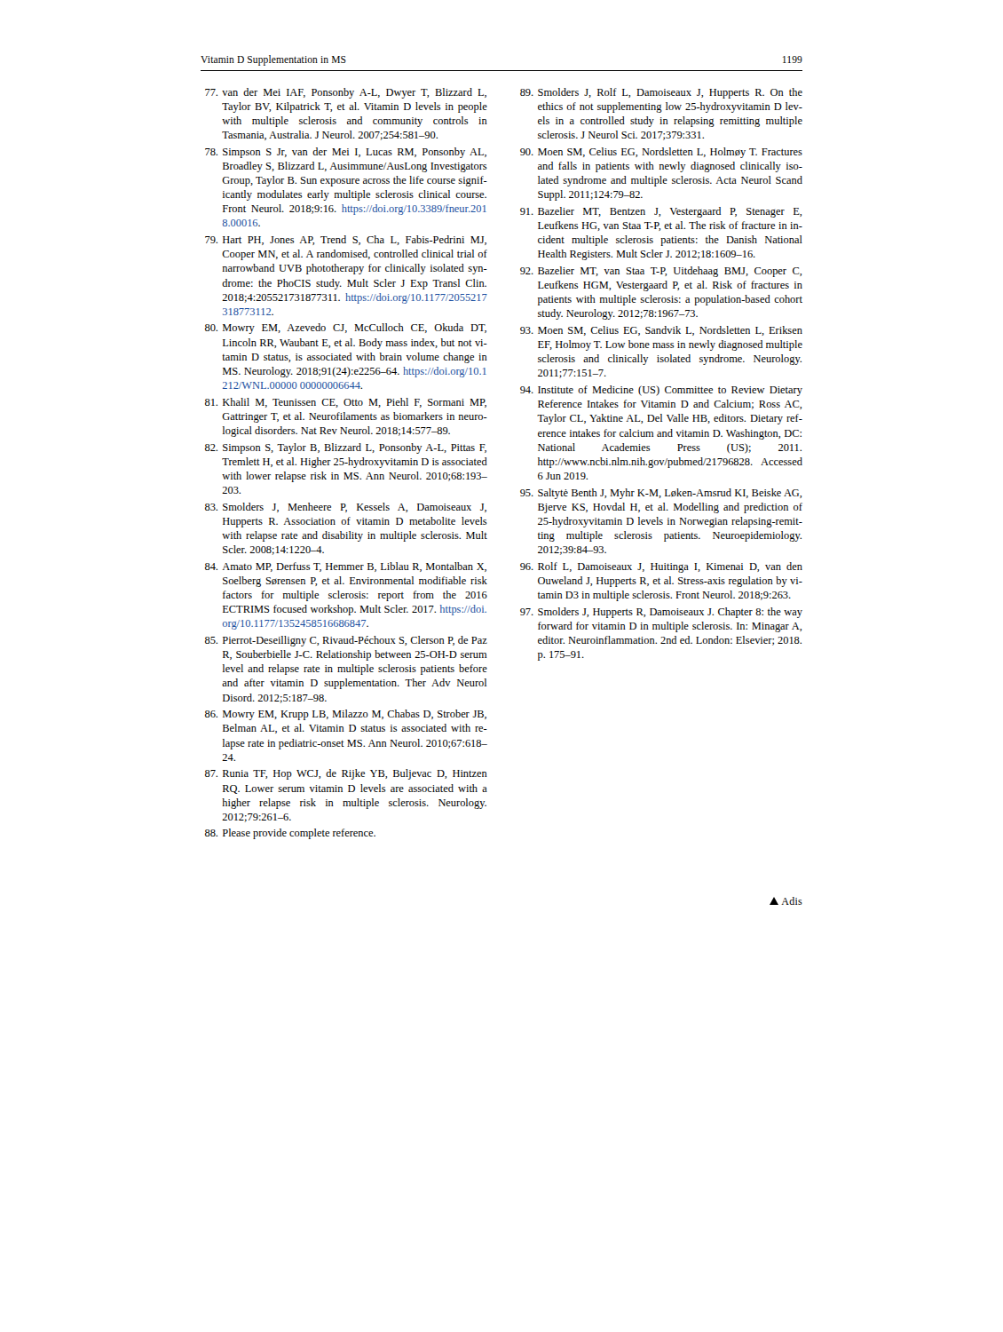Vitamin D Supplementation in MS 1199
van der Mei IAF, Ponsonby A-L, Dwyer T, Blizzard L, Taylor BV, Kilpatrick T, et al. Vitamin D levels in people with multiple sclerosis and community controls in Tasmania, Australia. J Neurol. 2007;254:581–90.
Simpson S Jr, van der Mei I, Lucas RM, Ponsonby AL, Broadley S, Blizzard L, Ausimmune/AusLong Investigators Group, Taylor B. Sun exposure across the life course significantly modulates early multiple sclerosis clinical course. Front Neurol. 2018;9:16. https://doi.org/10.3389/fneur.2018.00016.
Hart PH, Jones AP, Trend S, Cha L, Fabis-Pedrini MJ, Cooper MN, et al. A randomised, controlled clinical trial of narrowband UVB phototherapy for clinically isolated syndrome: the PhoCIS study. Mult Scler J Exp Transl Clin. 2018;4:205521731877311. https://doi.org/10.1177/2055217318773112.
Mowry EM, Azevedo CJ, McCulloch CE, Okuda DT, Lincoln RR, Waubant E, et al. Body mass index, but not vitamin D status, is associated with brain volume change in MS. Neurology. 2018;91(24):e2256–64. https://doi.org/10.1212/WNL.00000 00000006644.
Khalil M, Teunissen CE, Otto M, Piehl F, Sormani MP, Gattringer T, et al. Neurofilaments as biomarkers in neurological disorders. Nat Rev Neurol. 2018;14:577–89.
Simpson S, Taylor B, Blizzard L, Ponsonby A-L, Pittas F, Tremlett H, et al. Higher 25-hydroxyvitamin D is associated with lower relapse risk in MS. Ann Neurol. 2010;68:193–203.
Smolders J, Menheere P, Kessels A, Damoiseaux J, Hupperts R. Association of vitamin D metabolite levels with relapse rate and disability in multiple sclerosis. Mult Scler. 2008;14:1220–4.
Amato MP, Derfuss T, Hemmer B, Liblau R, Montalban X, Soelberg Sørensen P, et al. Environmental modifiable risk factors for multiple sclerosis: report from the 2016 ECTRIMS focused workshop. Mult Scler. 2017. https://doi.org/10.1177/1352458516686847.
Pierrot-Deseilligny C, Rivaud-Péchoux S, Clerson P, de Paz R, Souberbielle J-C. Relationship between 25-OH-D serum level and relapse rate in multiple sclerosis patients before and after vitamin D supplementation. Ther Adv Neurol Disord. 2012;5:187–98.
Mowry EM, Krupp LB, Milazzo M, Chabas D, Strober JB, Belman AL, et al. Vitamin D status is associated with relapse rate in pediatric-onset MS. Ann Neurol. 2010;67:618–24.
Runia TF, Hop WCJ, de Rijke YB, Buljevac D, Hintzen RQ. Lower serum vitamin D levels are associated with a higher relapse risk in multiple sclerosis. Neurology. 2012;79:261–6.
Please provide complete reference.
Smolders J, Rolf L, Damoiseaux J, Hupperts R. On the ethics of not supplementing low 25-hydroxyvitamin D levels in a controlled study in relapsing remitting multiple sclerosis. J Neurol Sci. 2017;379:331.
Moen SM, Celius EG, Nordsletten L, Holmøy T. Fractures and falls in patients with newly diagnosed clinically isolated syndrome and multiple sclerosis. Acta Neurol Scand Suppl. 2011;124:79–82.
Bazelier MT, Bentzen J, Vestergaard P, Stenager E, Leufkens HG, van Staa T-P, et al. The risk of fracture in incident multiple sclerosis patients: the Danish National Health Registers. Mult Scler J. 2012;18:1609–16.
Bazelier MT, van Staa T-P, Uitdehaag BMJ, Cooper C, Leufkens HGM, Vestergaard P, et al. Risk of fractures in patients with multiple sclerosis: a population-based cohort study. Neurology. 2012;78:1967–73.
Moen SM, Celius EG, Sandvik L, Nordsletten L, Eriksen EF, Holmoy T. Low bone mass in newly diagnosed multiple sclerosis and clinically isolated syndrome. Neurology. 2011;77:151–7.
Institute of Medicine (US) Committee to Review Dietary Reference Intakes for Vitamin D and Calcium; Ross AC, Taylor CL, Yaktine AL, Del Valle HB, editors. Dietary reference intakes for calcium and vitamin D. Washington, DC: National Academies Press (US); 2011. http://www.ncbi.nlm.nih.gov/pubmed/21796828. Accessed 6 Jun 2019.
Saltytė Benth J, Myhr K-M, Løken-Amsrud KI, Beiske AG, Bjerve KS, Hovdal H, et al. Modelling and prediction of 25-hydroxyvitamin D levels in Norwegian relapsing-remitting multiple sclerosis patients. Neuroepidemiology. 2012;39:84–93.
Rolf L, Damoiseaux J, Huitinga I, Kimenai D, van den Ouweland J, Hupperts R, et al. Stress-axis regulation by vitamin D3 in multiple sclerosis. Front Neurol. 2018;9:263.
Smolders J, Hupperts R, Damoiseaux J. Chapter 8: the way forward for vitamin D in multiple sclerosis. In: Minagar A, editor. Neuroinflammation. 2nd ed. London: Elsevier; 2018. p. 175–91.
Adis